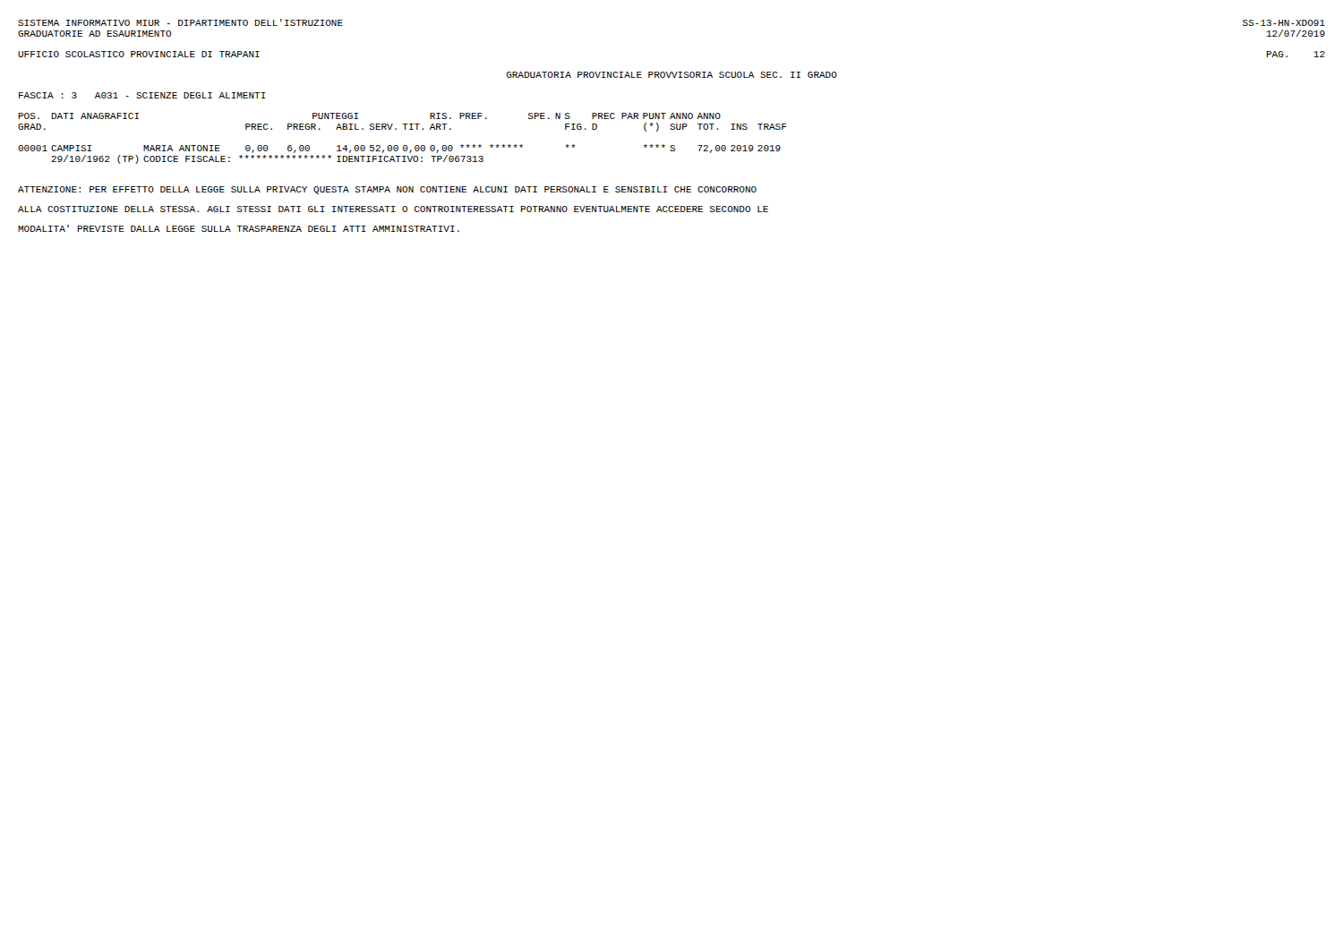SISTEMA INFORMATIVO MIUR - DIPARTIMENTO DELL'ISTRUZIONE
SS-13-HN-XDO91
GRADUATORIE AD ESAURIMENTO
12/07/2019
UFFICIO SCOLASTICO PROVINCIALE DI TRAPANI
PAG. 12
GRADUATORIA PROVINCIALE PROVVISORIA SCUOLA SEC. II GRADO
FASCIA : 3 A031 - SCIENZE DEGLI ALIMENTI
| POS. | DATI ANAGRAFICI | | PUNTEGGI | RIS. PREF. | SPE. | N | S | PREC PAR | PUNT | ANNO | ANNO |
| GRAD. | | | PREC. | PREGR. | ABIL. | SERV. | TIT. | ART. | | | FIG. | D | (*) | SUP | TOT. | INS | TRASF |
| 00001 | CAMPISI | MARIA ANTONIE | 0,00 | 6,00 | 14,00 | 52,00 | 0,00 | 0,00 **** ****** | | | ** | | **** | S | 72,00 | 2019 | 2019 |
| | 29/10/1962 (TP) | CODICE FISCALE: **************** | IDENTIFICATIVO: TP/067313 | |
ATTENZIONE: PER EFFETTO DELLA LEGGE SULLA PRIVACY QUESTA STAMPA NON CONTIENE ALCUNI DATI PERSONALI E SENSIBILI CHE CONCORRONO
ALLA COSTITUZIONE DELLA STESSA. AGLI STESSI DATI GLI INTERESSATI O CONTROINTERESSATI POTRANNO EVENTUALMENTE ACCEDERE SECONDO LE
MODALITA' PREVISTE DALLA LEGGE SULLA TRASPARENZA DEGLI ATTI AMMINISTRATIVI.